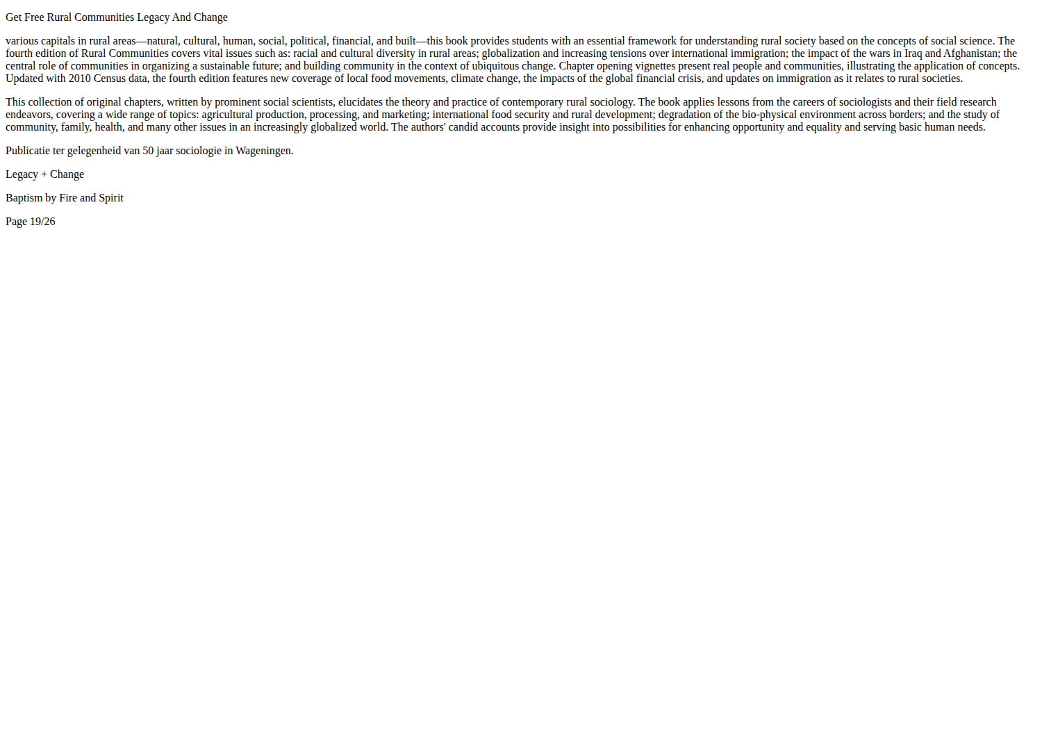Get Free Rural Communities Legacy And Change
various capitals in rural areas—natural, cultural, human, social, political, financial, and built—this book provides students with an essential framework for understanding rural society based on the concepts of social science. The fourth edition of Rural Communities covers vital issues such as: racial and cultural diversity in rural areas; globalization and increasing tensions over international immigration; the impact of the wars in Iraq and Afghanistan; the central role of communities in organizing a sustainable future; and building community in the context of ubiquitous change. Chapter opening vignettes present real people and communities, illustrating the application of concepts. Updated with 2010 Census data, the fourth edition features new coverage of local food movements, climate change, the impacts of the global financial crisis, and updates on immigration as it relates to rural societies.
This collection of original chapters, written by prominent social scientists, elucidates the theory and practice of contemporary rural sociology. The book applies lessons from the careers of sociologists and their field research endeavors, covering a wide range of topics: agricultural production, processing, and marketing; international food security and rural development; degradation of the bio-physical environment across borders; and the study of community, family, health, and many other issues in an increasingly globalized world. The authors' candid accounts provide insight into possibilities for enhancing opportunity and equality and serving basic human needs.
Publicatie ter gelegenheid van 50 jaar sociologie in Wageningen.
Legacy + Change
Baptism by Fire and Spirit
Page 19/26